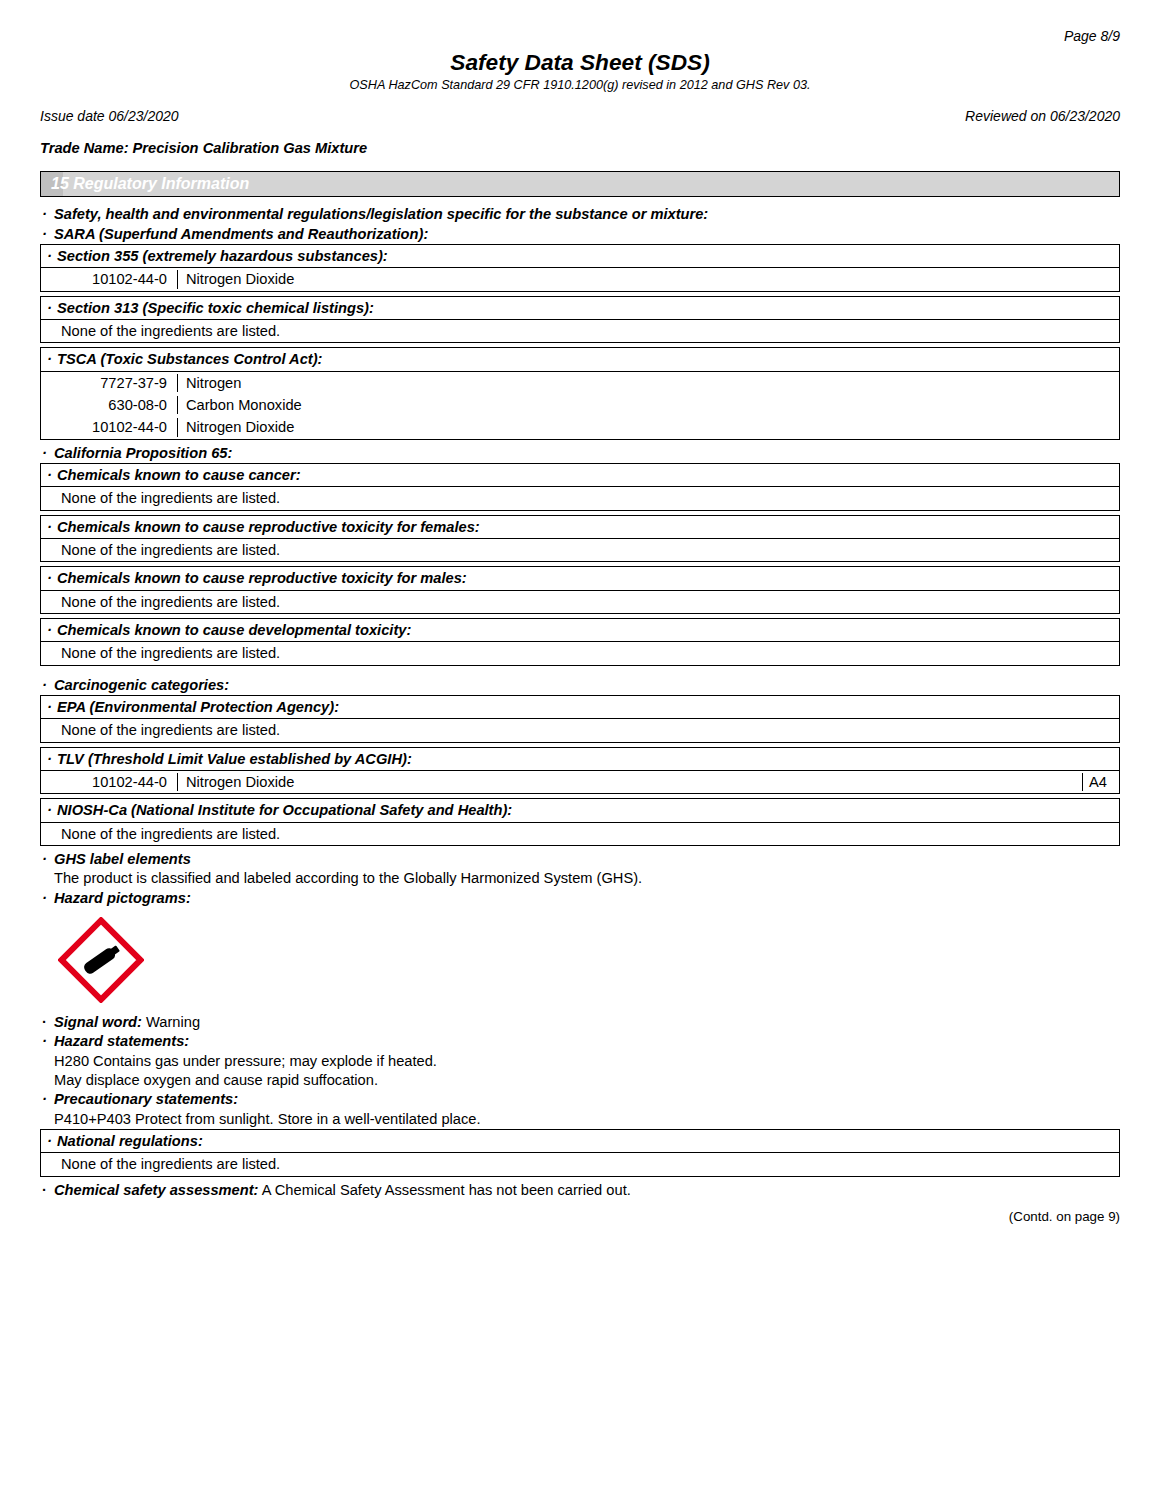Page 8/9
Safety Data Sheet (SDS)
OSHA HazCom Standard 29 CFR 1910.1200(g) revised in 2012 and GHS Rev 03.
Issue date 06/23/2020 Reviewed on 06/23/2020
Trade Name: Precision Calibration Gas Mixture
15 Regulatory Information
Safety, health and environmental regulations/legislation specific for the substance or mixture:
SARA (Superfund Amendments and Reauthorization):
Section 355 (extremely hazardous substances):
10102-44-0 Nitrogen Dioxide
Section 313 (Specific toxic chemical listings):
None of the ingredients are listed.
TSCA (Toxic Substances Control Act):
7727-37-9 Nitrogen
630-08-0 Carbon Monoxide
10102-44-0 Nitrogen Dioxide
California Proposition 65:
Chemicals known to cause cancer:
None of the ingredients are listed.
Chemicals known to cause reproductive toxicity for females:
None of the ingredients are listed.
Chemicals known to cause reproductive toxicity for males:
None of the ingredients are listed.
Chemicals known to cause developmental toxicity:
None of the ingredients are listed.
Carcinogenic categories:
EPA (Environmental Protection Agency):
None of the ingredients are listed.
TLV (Threshold Limit Value established by ACGIH):
10102-44-0 Nitrogen Dioxide A4
NIOSH-Ca (National Institute for Occupational Safety and Health):
None of the ingredients are listed.
GHS label elements
The product is classified and labeled according to the Globally Harmonized System (GHS).
Hazard pictograms:
Signal word: Warning
Hazard statements:
H280 Contains gas under pressure; may explode if heated.
May displace oxygen and cause rapid suffocation.
Precautionary statements:
P410+P403 Protect from sunlight. Store in a well-ventilated place.
National regulations:
None of the ingredients are listed.
Chemical safety assessment: A Chemical Safety Assessment has not been carried out.
(Contd. on page 9)